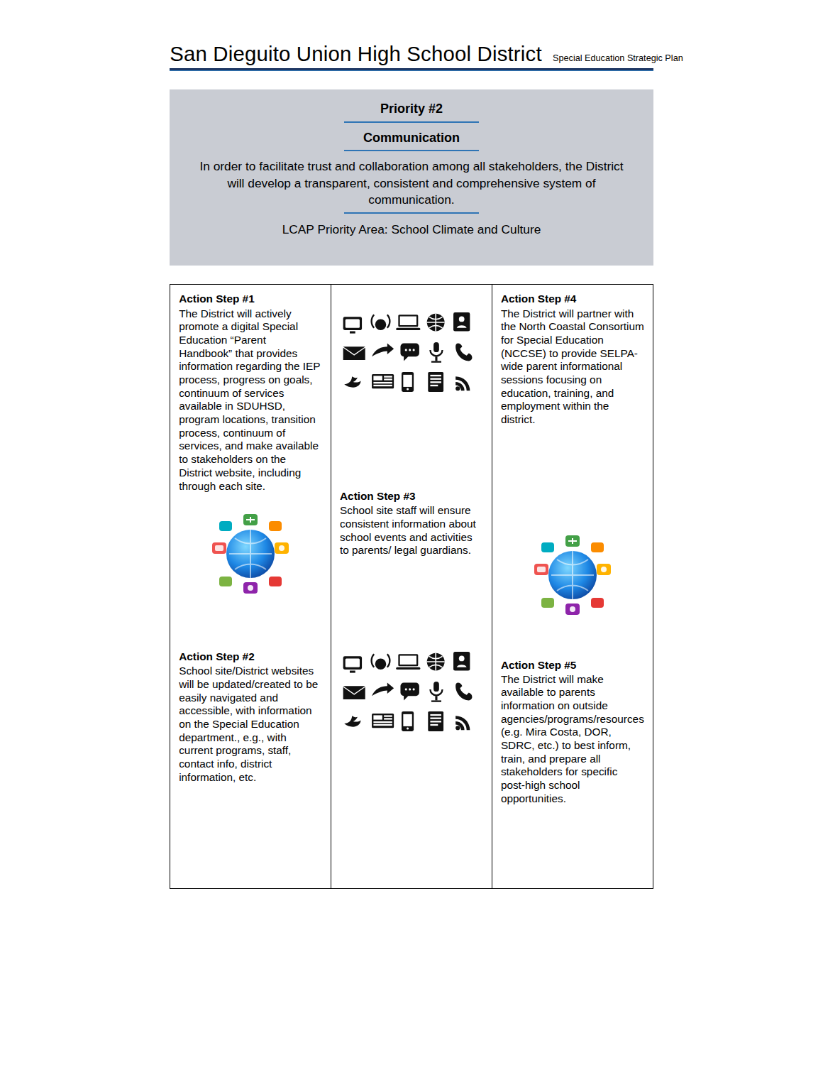San Dieguito Union High School District
Special Education Strategic Plan
Priority #2
Communication
In order to facilitate trust and collaboration among all stakeholders, the District will develop a transparent, consistent and comprehensive system of communication.
LCAP Priority Area: School Climate and Culture
| Action Step #1 The District will actively promote a digital Special Education “Parent Handbook” that provides information regarding the IEP process, progress on goals, continuum of services available in SDUHSD, program locations, transition process, continuum of services, and make available to stakeholders on the District website, including through each site. Action Step #2 School site/District websites will be updated/created to be easily navigated and accessible, with information on the Special Education department., e.g., with current programs, staff, contact info, district information, etc. | Action Step #3 School site staff will ensure consistent information about school events and activities to parents/ legal guardians. | Action Step #4 The District will partner with the North Coastal Consortium for Special Education (NCCSE) to provide SELPA-wide parent informational sessions focusing on education, training, and employment within the district. Action Step #5 The District will make available to parents information on outside agencies/programs/resources (e.g. Mira Costa, DOR, SDRC, etc.) to best inform, train, and prepare all stakeholders for specific post-high school opportunities. |